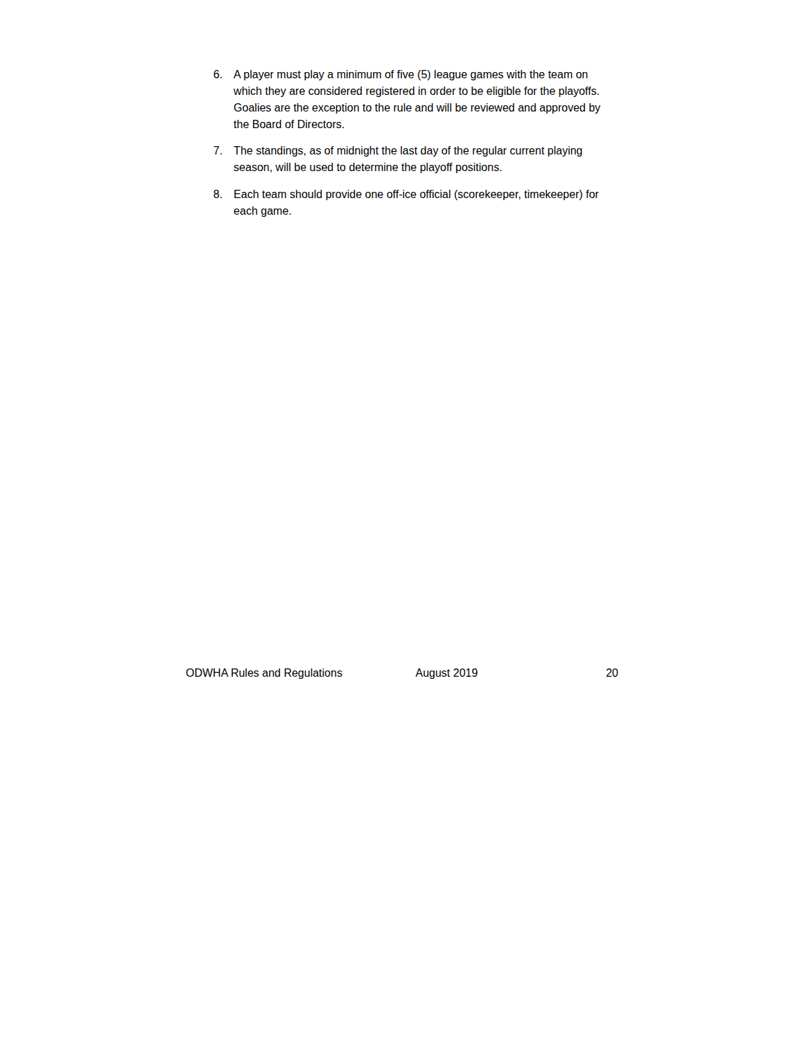A player must play a minimum of five (5) league games with the team on which they are considered registered in order to be eligible for the playoffs. Goalies are the exception to the rule and will be reviewed and approved by the Board of Directors.
The standings, as of midnight the last day of the regular current playing season, will be used to determine the playoff positions.
Each team should provide one off-ice official (scorekeeper, timekeeper) for each game.
ODWHA Rules and Regulations August 2019 20